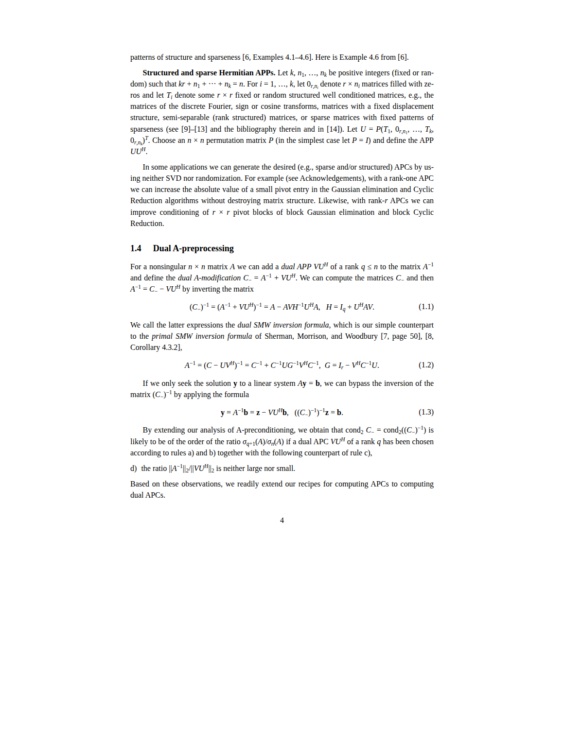patterns of structure and sparseness [6, Examples 4.1–4.6]. Here is Example 4.6 from [6].
Structured and sparse Hermitian APPs. Let k, n1, …, nk be positive integers (fixed or random) such that kr + n1 + ··· + nk = n. For i = 1, …, k, let 0r,ni denote r × ni matrices filled with zeros and let Ti denote some r × r fixed or random structured well conditioned matrices, e.g., the matrices of the discrete Fourier, sign or cosine transforms, matrices with a fixed displacement structure, semi-separable (rank structured) matrices, or sparse matrices with fixed patterns of sparseness (see [9]–[13] and the bibliography therein and in [14]). Let U = P(T1, 0r,n1, …, Tk, 0r,nk)T. Choose an n × n permutation matrix P (in the simplest case let P = I) and define the APP UUH.
In some applications we can generate the desired (e.g., sparse and/or structured) APCs by using neither SVD nor randomization. For example (see Acknowledgements), with a rank-one APC we can increase the absolute value of a small pivot entry in the Gaussian elimination and Cyclic Reduction algorithms without destroying matrix structure. Likewise, with rank-r APCs we can improve conditioning of r × r pivot blocks of block Gaussian elimination and block Cyclic Reduction.
1.4 Dual A-preprocessing
For a nonsingular n × n matrix A we can add a dual APP VUH of a rank q ≤ n to the matrix A−1 and define the dual A-modification C− = A−1 + VUH. We can compute the matrices C− and then A−1 = C− − VUH by inverting the matrix
(C−)−1 = (A−1 + VUH)−1 = A − AVH−1UHA, H = Iq + UHAV. (1.1)
We call the latter expressions the dual SMW inversion formula, which is our simple counterpart to the primal SMW inversion formula of Sherman, Morrison, and Woodbury [7, page 50], [8, Corollary 4.3.2],
A−1 = (C − UVH)−1 = C−1 + C−1UG−1VHC−1, G = Ir − VHC−1U. (1.2)
If we only seek the solution y to a linear system Ay = b, we can bypass the inversion of the matrix (C−)−1 by applying the formula
y = A−1b = z − VUHb, ((C−)−1)−1z = b. (1.3)
By extending our analysis of A-preconditioning, we obtain that cond2 C− = cond2((C−)−1) is likely to be of the order of the ratio σq+1(A)/σn(A) if a dual APC VUH of a rank q has been chosen according to rules a) and b) together with the following counterpart of rule c),
d) the ratio ||A−1||2/||VUH||2 is neither large nor small.
Based on these observations, we readily extend our recipes for computing APCs to computing dual APCs.
4